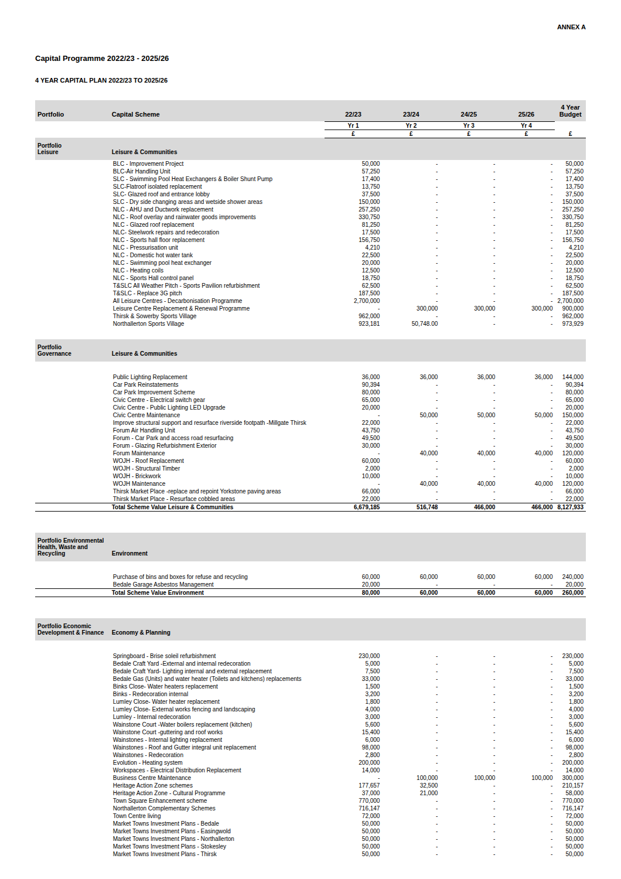ANNEX A
Capital Programme 2022/23 - 2025/26
4 YEAR CAPITAL PLAN 2022/23 TO 2025/26
| Portfolio | Capital Scheme | 22/23 | 23/24 | 24/25 | 25/26 | 4 Year Budget |
| --- | --- | --- | --- | --- | --- | --- |
| | | Yr 1 | Yr 2 | Yr 3 | Yr 4 | |
| | | £ | £ | £ | £ | £ |
| Portfolio Leisure | Leisure & Communities |
| | BLC - Improvement Project | 50,000 | - | - | - | 50,000 |
| | BLC-Air Handling Unit | 57,250 | - | - | - | 57,250 |
| | SLC - Swimming Pool Heat Exchangers & Boiler Shunt Pump | 17,400 | - | - | - | 17,400 |
| | SLC-Flatroof isolated replacement | 13,750 | - | - | - | 13,750 |
| | SLC- Glazed roof and entrance lobby | 37,500 | - | - | - | 37,500 |
| | SLC - Dry side changing areas and wetside shower areas | 150,000 | - | - | - | 150,000 |
| | NLC - AHU and Ductwork replacement | 257,250 | - | - | - | 257,250 |
| | NLC - Roof overlay and rainwater goods improvements | 330,750 | - | - | - | 330,750 |
| | NLC - Glazed roof replacement | 81,250 | - | - | - | 81,250 |
| | NLC- Steelwork repairs and redecoration | 17,500 | - | - | - | 17,500 |
| | NLC - Sports hall floor replacement | 156,750 | - | - | - | 156,750 |
| | NLC - Pressurisation unit | 4,210 | - | - | - | 4,210 |
| | NLC - Domestic hot water tank | 22,500 | - | - | - | 22,500 |
| | NLC - Swimming pool heat exchanger | 20,000 | - | - | - | 20,000 |
| | NLC - Heating coils | 12,500 | - | - | - | 12,500 |
| | NLC - Sports Hall control panel | 18,750 | - | - | - | 18,750 |
| | T&SLC All Weather Pitch - Sports Pavilion refurbishment | 62,500 | - | - | - | 62,500 |
| | T&SLC - Replace 3G pitch | 187,500 | - | - | - | 187,500 |
| | All Leisure Centres - Decarbonisation Programme | 2,700,000 | - | - | - | 2,700,000 |
| | Leisure Centre Replacement & Renewal Programme | - | 300,000 | 300,000 | 300,000 | 900,000 |
| | Thirsk & Sowerby Sports Village | 962,000 | - | - | - | 962,000 |
| | Northallerton Sports Village | 923,181 | 50,748.00 | - | - | 973,929 |
| Portfolio Governance | Leisure & Communities |
| | Public Lighting Replacement | 36,000 | 36,000 | 36,000 | 36,000 | 144,000 |
| | Car Park Reinstatements | 90,394 | - | - | - | 90,394 |
| | Car Park Improvement Scheme | 80,000 | - | - | - | 80,000 |
| | Civic Centre - Electrical switch gear | 65,000 | - | - | - | 65,000 |
| | Civic Centre - Public Lighting LED Upgrade | 20,000 | - | - | - | 20,000 |
| | Civic Centre Maintenance | - | 50,000 | 50,000 | 50,000 | 150,000 |
| | Improve structural support and resurface riverside footpath -Millgate Thirsk | 22,000 | - | - | - | 22,000 |
| | Forum Air Handling Unit | 43,750 | - | - | - | 43,750 |
| | Forum - Car Park and access road resurfacing | 49,500 | - | - | - | 49,500 |
| | Forum - Glazing Refurbishment Exterior | 30,000 | - | - | - | 30,000 |
| | Forum Maintenance | - | 40,000 | 40,000 | 40,000 | 120,000 |
| | WOJH - Roof Replacement | 60,000 | - | - | - | 60,000 |
| | WOJH - Structural Timber | 2,000 | - | - | - | 2,000 |
| | WOJH - Brickwork | 10,000 | - | - | - | 10,000 |
| | WOJH Maintenance | - | 40,000 | 40,000 | 40,000 | 120,000 |
| | Thirsk Market Place -replace and repoint Yorkstone paving areas | 66,000 | - | - | - | 66,000 |
| | Thirsk Market Place - Resurface cobbled areas | 22,000 | - | - | - | 22,000 |
| | Total Scheme Value Leisure & Communities | 6,679,185 | 516,748 | 466,000 | 466,000 | 8,127,933 |
| Portfolio Environmental Health, Waste and Recycling | Environment |
| | Purchase of bins and boxes for refuse and recycling | 60,000 | 60,000 | 60,000 | 60,000 | 240,000 |
| | Bedale Garage Asbestos Management | 20,000 | - | - | - | 20,000 |
| | Total Scheme Value Environment | 80,000 | 60,000 | 60,000 | 60,000 | 260,000 |
| Portfolio Economic Development & Finance | Economy & Planning |
| | Springboard - Brise soleil refurbishment | 230,000 | - | - | - | 230,000 |
| | Bedale Craft Yard -External and internal redecoration | 5,000 | - | - | - | 5,000 |
| | Bedale Craft Yard- Lighting internal and external replacement | 7,500 | - | - | - | 7,500 |
| | Bedale Gas (Units) and water heater (Toilets and kitchens) replacements | 33,000 | - | - | - | 33,000 |
| | Binks Close- Water heaters replacement | 1,500 | - | - | - | 1,500 |
| | Binks - Redecoration internal | 3,200 | - | - | - | 3,200 |
| | Lumley Close- Water heater replacement | 1,800 | - | - | - | 1,800 |
| | Lumley Close- External works fencing and landscaping | 4,000 | - | - | - | 4,000 |
| | Lumley - Internal redecoration | 3,000 | - | - | - | 3,000 |
| | Wainstone Court -Water boilers replacement (kitchen) | 5,600 | - | - | - | 5,600 |
| | Wainstone Court -guttering and roof works | 15,400 | - | - | - | 15,400 |
| | Wainstones - Internal lighting replacement | 6,000 | - | - | - | 6,000 |
| | Wainstones - Roof and Gutter integral unit replacement | 98,000 | - | - | - | 98,000 |
| | Wainstones - Redecoration | 2,800 | - | - | - | 2,800 |
| | Evolution - Heating system | 200,000 | - | - | - | 200,000 |
| | Workspaces - Electrical Distribution Replacement | 14,000 | - | - | - | 14,000 |
| | Business Centre Maintenance | - | 100,000 | 100,000 | 100,000 | 300,000 |
| | Heritage Action Zone schemes | 177,657 | 32,500 | - | - | 210,157 |
| | Heritage Action Zone - Cultural Programme | 37,000 | 21,000 | - | - | 58,000 |
| | Town Square Enhancement scheme | 770,000 | - | - | - | 770,000 |
| | Northallerton Complementary Schemes | 716,147 | - | - | - | 716,147 |
| | Town Centre living | 72,000 | - | - | - | 72,000 |
| | Market Towns Investment Plans - Bedale | 50,000 | - | - | - | 50,000 |
| | Market Towns Investment Plans - Easingwold | 50,000 | - | - | - | 50,000 |
| | Market Towns Investment Plans - Northallerton | 50,000 | - | - | - | 50,000 |
| | Market Towns Investment Plans - Stokesley | 50,000 | - | - | - | 50,000 |
| | Market Towns Investment Plans - Thirsk | 50,000 | - | - | - | 50,000 |